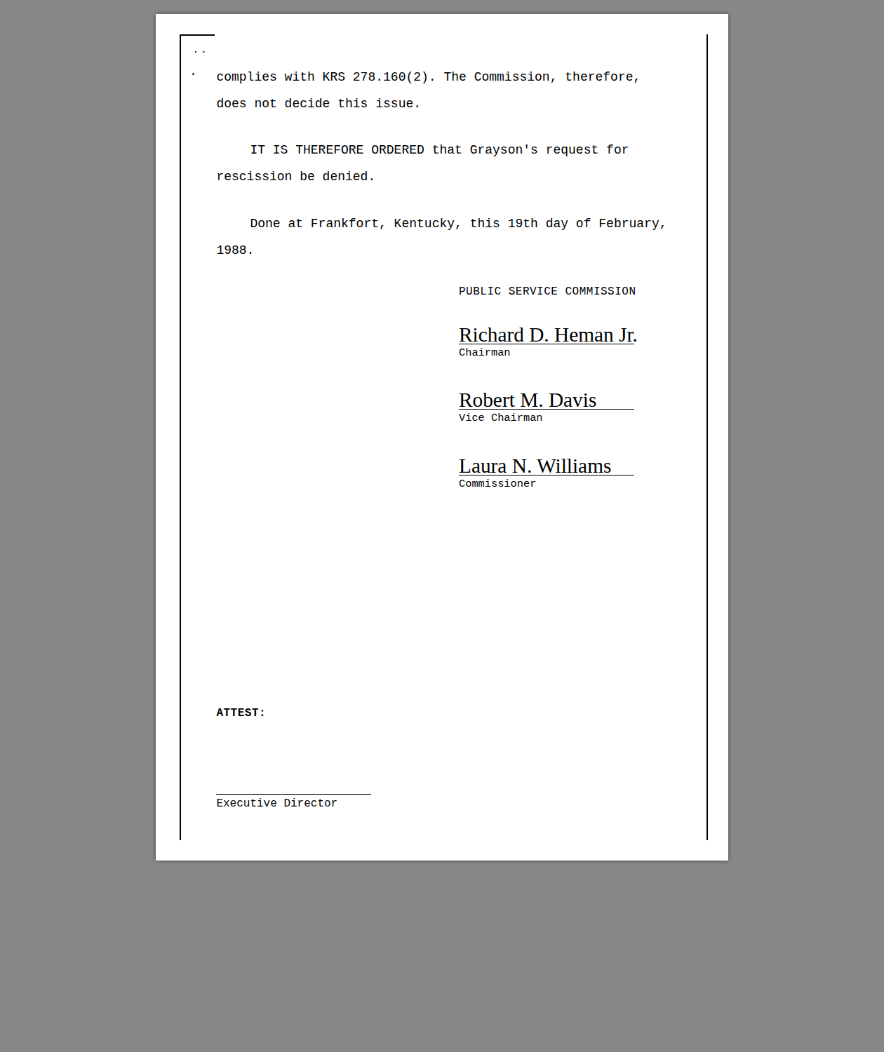..
.
complies with KRS 278.160(2). The Commission, therefore, does not decide this issue.
IT IS THEREFORE ORDERED that Grayson's request for rescission be denied.
Done at Frankfort, Kentucky, this 19th day of February, 1988.
PUBLIC SERVICE COMMISSION
Richard D. Heman Jr.
Chairman
Robert M. Davis
Vice Chairman
Laura N. Williams
Commissioner
ATTEST:
Executive Director